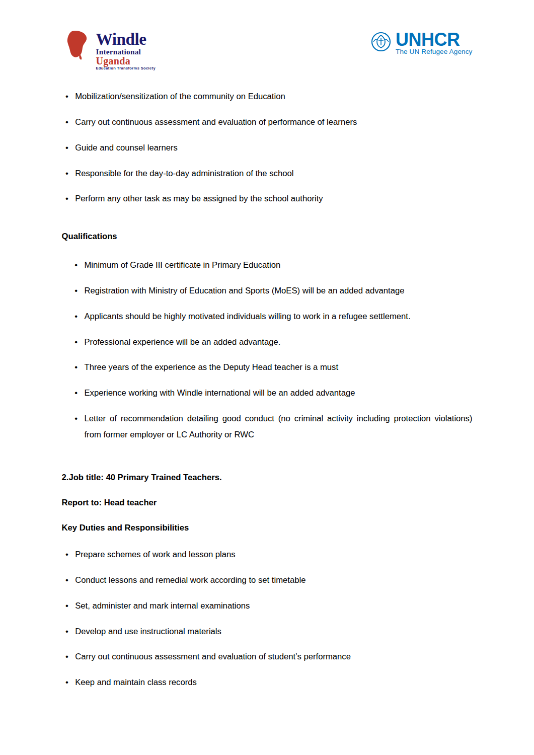Windle
International
Uganda
Education Transforms Society
UNHCR
The UN Refugee Agency
Mobilization/sensitization of the community on Education
Carry out continuous assessment and evaluation of performance of learners
Guide and counsel learners
Responsible for the day-to-day administration of the school
Perform any other task as may be assigned by the school authority
Qualifications
Minimum of Grade III certificate in Primary Education
Registration with Ministry of Education and Sports (MoES) will be an added advantage
Applicants should be highly motivated individuals willing to work in a refugee settlement.
Professional experience will be an added advantage.
Three years of the experience as the Deputy Head teacher is a must
Experience working with Windle international will be an added advantage
Letter of recommendation detailing good conduct (no criminal activity including protection violations) from former employer or LC Authority or RWC
2.Job title: 40 Primary Trained Teachers.
Report to: Head teacher
Key Duties and Responsibilities
Prepare schemes of work and lesson plans
Conduct lessons and remedial work according to set timetable
Set, administer and mark internal examinations
Develop and use instructional materials
Carry out continuous assessment and evaluation of student’s performance
Keep and maintain class records